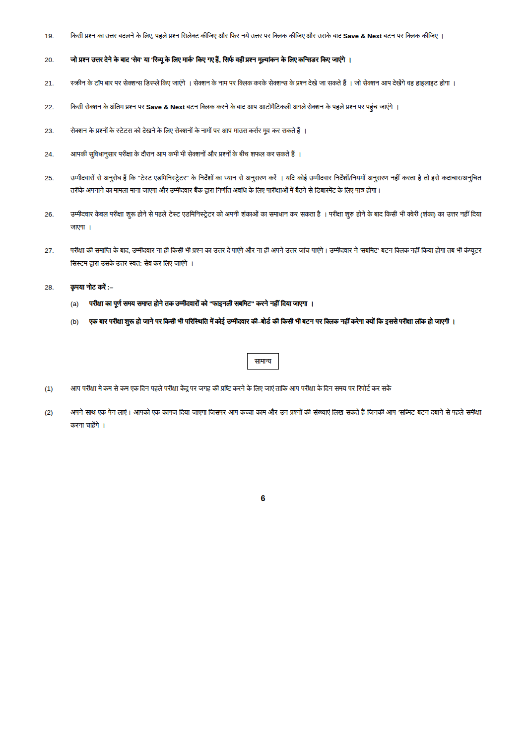19. किसी प्रश्न का उत्तर बदलने के लिए, पहले प्रश्न सिलेक्ट कीजिए और फिर नये उत्तर पर क्लिक कीजिए और उसके बाद Save & Next बटन पर क्लिक कीजिए ।
20. जो प्रश्न उत्तर देने के बाद 'सेव' या 'रिव्यू के लिए मार्क' किए गए हैं, सिर्फ वही प्रश्न मूल्यांकन के लिए कन्सिडर किए जाएंगे ।
21. स्क्रीन के टॉप बार पर सेक्शन्स डिस्प्ले किए जाएंगे । सेक्शन के नाम पर क्लिक करके सेक्शन्स के प्रश्न देखे जा सकते हैं । जो सेक्शन आप देखेंगे वह हाइलाइट होगा ।
22. किसी सेक्शन के अंतिम प्रश्न पर Save & Next बटन क्लिक करने के बाद आप आटोमैटिकली अगले सेक्शन के पहले प्रश्न पर पहुंच जाएंगे ।
23. सेक्शन के प्रश्नों के स्टेटस को देखने के लिए सेक्शनों के नामों पर आप माउस कर्सर मूव कर सकते हैं ।
24. आपकी सुविधानुसार परीक्षा के दौरान आप कभी भी सेक्शनों और प्रश्नों के बीच शफल कर सकते हैं ।
25. उम्मीदवारों से अनुरोध हैं कि "टेस्ट एडमिनिस्ट्रेटर" के निर्देशों का ध्यान से अनुसरण करें । यदि कोई उम्मीदवार निर्देशों/नियमों अनुसरण नहीं करता है तो इसे कदाचार/अनुचित तरीके अपनाने का मामला माना जाएगा और उम्मीदवार बैंक द्वारा निर्णीत अवधि के लिए पारीक्षाओं में बैठने से डिबारमेंट के लिए पात्र होगा।
26. उम्मीदवार केवल परीक्षा शुरू होने से पहले टेस्ट एडमिनिस्ट्रेटर को अपनी शंकाओं का समाधान कर सकता है । परीक्षा शुरु होने के बाद किसी भी क्वेरी (शंका) का उत्तर नहीं दिया जाएगा ।
27. परीक्षा की समाप्ति के बाद, उम्मीदवार ना ही किसी भी प्रश्न का उत्तर दे पाएंगे और ना ही अपने उत्तर जांच पाएंगे। उम्मीदवार ने 'सबमिट' बटन क्लिक नहीं किया होगा तब भी कंप्यूटर सिस्टम द्वारा उसके उत्तर स्वत: सेव कर लिए जाएंगे ।
28. कृपया नोट करें :–
(a) परीक्षा का पूर्ण समय समाप्त होने तक उम्मीदवारों को "फाइनली सबमिट" करने नहीं दिया जाएगा ।
(b) एक बार परीक्षा शुरू हो जाने पर किसी भी परिस्थिति में कोई उम्मीदवार की–बोर्ड की किसी भी बटन पर क्लिक नहीं करेगा क्यों कि इससे परीक्षा लॉक हो जाएगी ।
सामान्य
(1) आप परीक्षा मे कम से कम एक दिन पहले परीक्षा केंद्र पर जगह की प्रष्टि करने के लिए जाएं ताकि आप परीक्षा के दिन समय पर रिपोर्ट कर सकें
(2) अपने साथ एक पेन लाएं। आपको एक कागज दिया जाएगा जिसपर आप कच्चा काम और उन प्रश्नों की संख्याएं लिख सकते हैं जिनकी आप 'सब्मिट बटन दबाने से पहले समीक्षा करना चाहेंगे ।
6